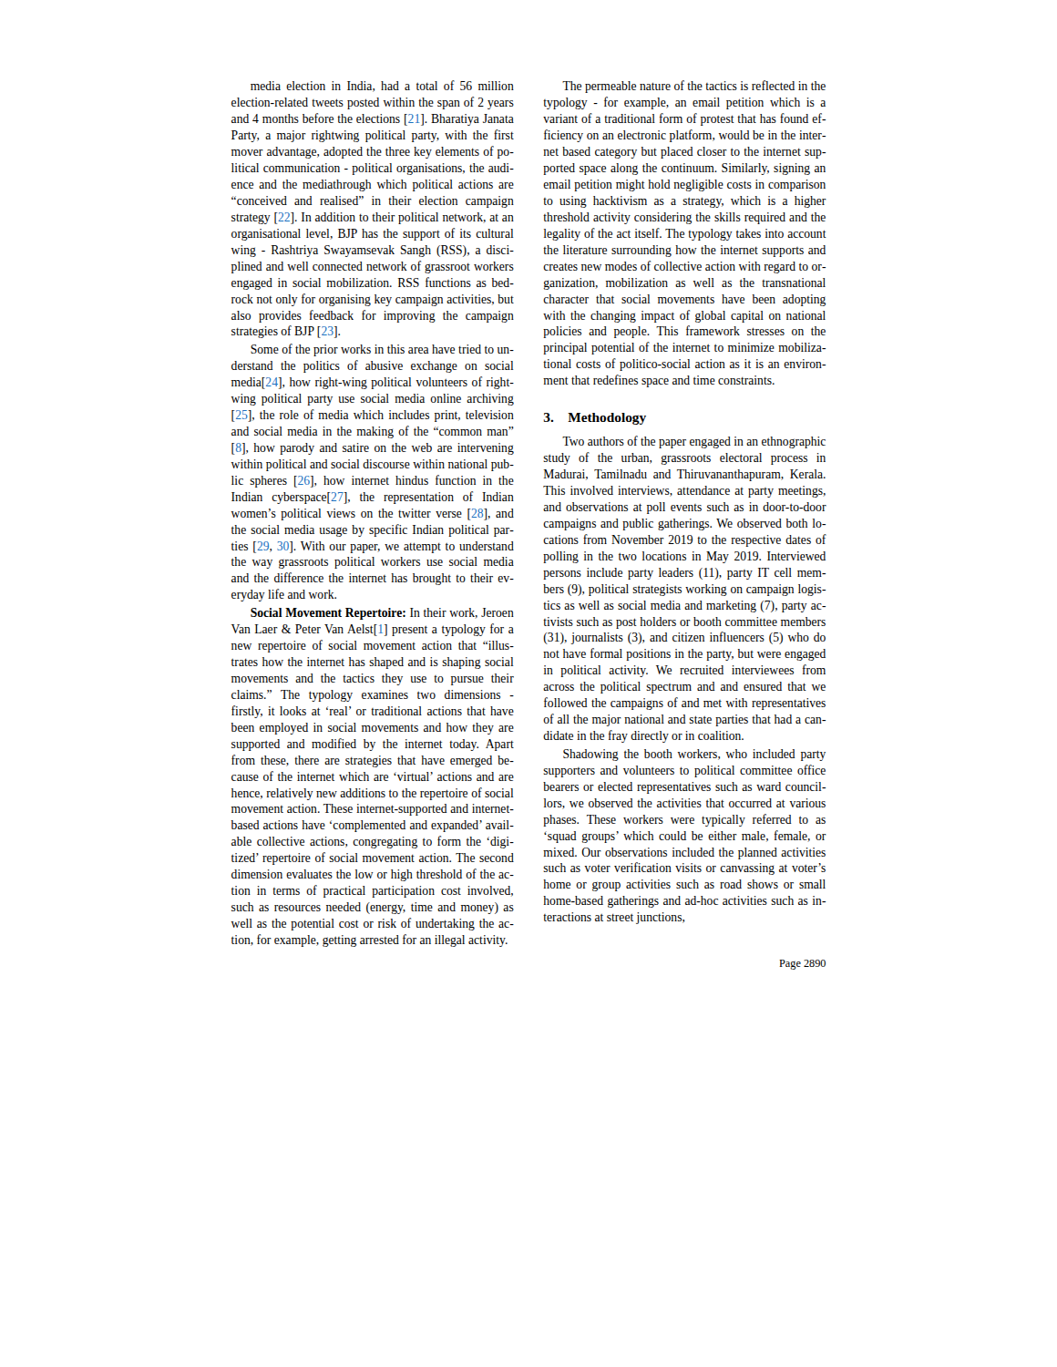media election in India, had a total of 56 million election-related tweets posted within the span of 2 years and 4 months before the elections [21]. Bharatiya Janata Party, a major rightwing political party, with the first mover advantage, adopted the three key elements of political communication - political organisations, the audience and the mediathrough which political actions are “conceived and realised” in their election campaign strategy [22]. In addition to their political network, at an organisational level, BJP has the support of its cultural wing - Rashtriya Swayamsevak Sangh (RSS), a disciplined and well connected network of grassroot workers engaged in social mobilization. RSS functions as bedrock not only for organising key campaign activities, but also provides feedback for improving the campaign strategies of BJP [23].
Some of the prior works in this area have tried to understand the politics of abusive exchange on social media[24], how right-wing political volunteers of right-wing political party use social media online archiving [25], the role of media which includes print, television and social media in the making of the “common man” [8], how parody and satire on the web are intervening within political and social discourse within national public spheres [26], how internet hindus function in the Indian cyberspace[27], the representation of Indian women’s political views on the twitter verse [28], and the social media usage by specific Indian political parties [29, 30]. With our paper, we attempt to understand the way grassroots political workers use social media and the difference the internet has brought to their everyday life and work.
Social Movement Repertoire: In their work, Jeroen Van Laer & Peter Van Aelst[1] present a typology for a new repertoire of social movement action that “illustrates how the internet has shaped and is shaping social movements and the tactics they use to pursue their claims.” The typology examines two dimensions - firstly, it looks at ‘real’ or traditional actions that have been employed in social movements and how they are supported and modified by the internet today. Apart from these, there are strategies that have emerged because of the internet which are ‘virtual’ actions and are hence, relatively new additions to the repertoire of social movement action. These internet-supported and internet-based actions have ‘complemented and expanded’ available collective actions, congregating to form the ‘digitized’ repertoire of social movement action. The second dimension evaluates the low or high threshold of the action in terms of practical participation cost involved, such as resources needed (energy, time and money) as well as the potential cost or risk of undertaking the action, for example, getting arrested for an illegal activity.
The permeable nature of the tactics is reflected in the typology - for example, an email petition which is a variant of a traditional form of protest that has found efficiency on an electronic platform, would be in the internet based category but placed closer to the internet supported space along the continuum. Similarly, signing an email petition might hold negligible costs in comparison to using hacktivism as a strategy, which is a higher threshold activity considering the skills required and the legality of the act itself. The typology takes into account the literature surrounding how the internet supports and creates new modes of collective action with regard to organization, mobilization as well as the transnational character that social movements have been adopting with the changing impact of global capital on national policies and people. This framework stresses on the principal potential of the internet to minimize mobilizational costs of politico-social action as it is an environment that redefines space and time constraints.
3. Methodology
Two authors of the paper engaged in an ethnographic study of the urban, grassroots electoral process in Madurai, Tamilnadu and Thiruvananthapuram, Kerala. This involved interviews, attendance at party meetings, and observations at poll events such as in door-to-door campaigns and public gatherings. We observed both locations from November 2019 to the respective dates of polling in the two locations in May 2019. Interviewed persons include party leaders (11), party IT cell members (9), political strategists working on campaign logistics as well as social media and marketing (7), party activists such as post holders or booth committee members (31), journalists (3), and citizen influencers (5) who do not have formal positions in the party, but were engaged in political activity. We recruited interviewees from across the political spectrum and and ensured that we followed the campaigns of and met with representatives of all the major national and state parties that had a candidate in the fray directly or in coalition.
Shadowing the booth workers, who included party supporters and volunteers to political committee office bearers or elected representatives such as ward councillors, we observed the activities that occurred at various phases. These workers were typically referred to as ‘squad groups’ which could be either male, female, or mixed. Our observations included the planned activities such as voter verification visits or canvassing at voter’s home or group activities such as road shows or small home-based gatherings and ad-hoc activities such as interactions at street junctions,
Page 2890